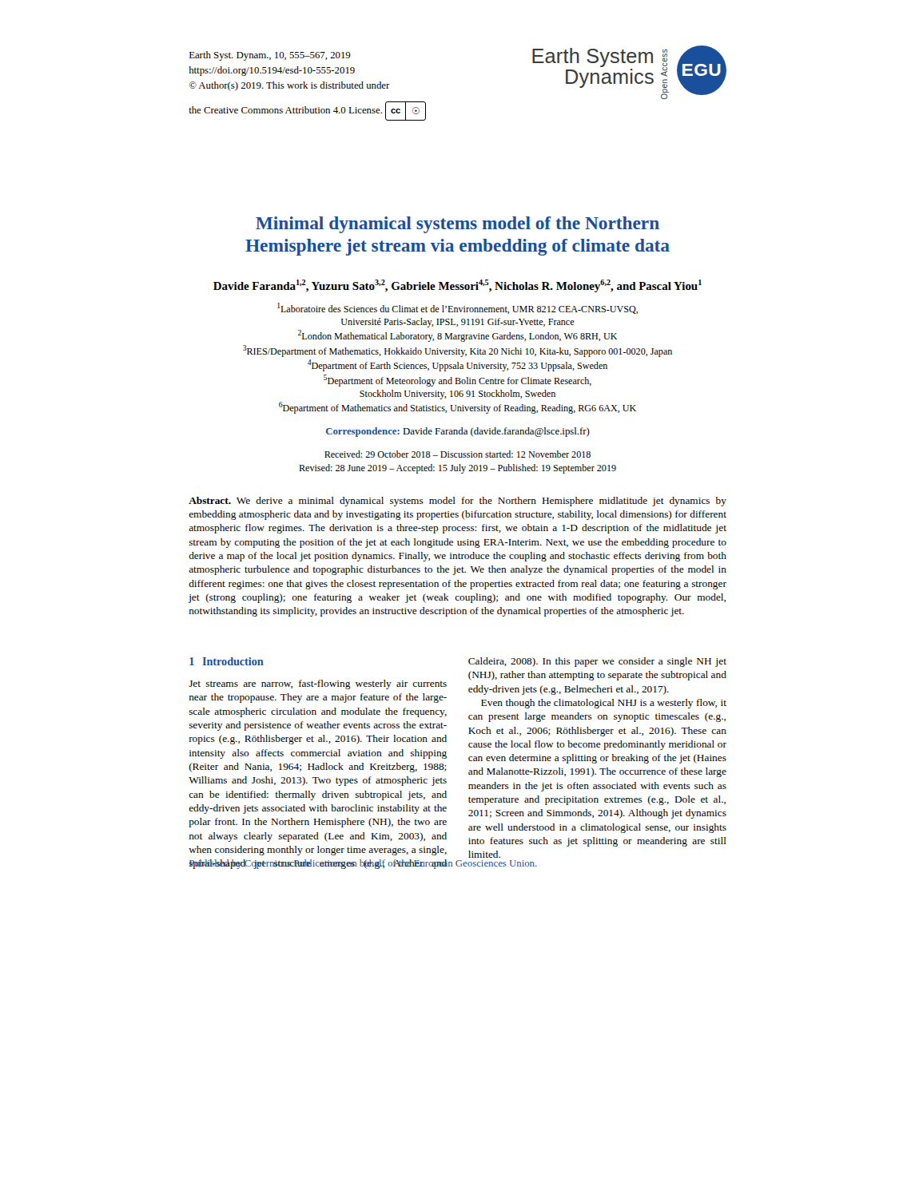Earth Syst. Dynam., 10, 555–567, 2019
https://doi.org/10.5194/esd-10-555-2019
© Author(s) 2019. This work is distributed under
the Creative Commons Attribution 4.0 License.
cc ☉
Earth System Dynamics
Open Access
EGU
Minimal dynamical systems model of the Northern
Hemisphere jet stream via embedding of climate data
Davide Faranda1,2, Yuzuru Sato3,2, Gabriele Messori4,5, Nicholas R. Moloney6,2, and Pascal Yiou1
1Laboratoire des Sciences du Climat et de l’Environnement, UMR 8212 CEA-CNRS-UVSQ,
Université Paris-Saclay, IPSL, 91191 Gif-sur-Yvette, France
2London Mathematical Laboratory, 8 Margravine Gardens, London, W6 8RH, UK
3RIES/Department of Mathematics, Hokkaido University, Kita 20 Nichi 10, Kita-ku, Sapporo 001-0020, Japan
4Department of Earth Sciences, Uppsala University, 752 33 Uppsala, Sweden
5Department of Meteorology and Bolin Centre for Climate Research,
Stockholm University, 106 91 Stockholm, Sweden
6Department of Mathematics and Statistics, University of Reading, Reading, RG6 6AX, UK
Correspondence: Davide Faranda (davide.faranda@lsce.ipsl.fr)
Received: 29 October 2018 – Discussion started: 12 November 2018
Revised: 28 June 2019 – Accepted: 15 July 2019 – Published: 19 September 2019
Abstract. We derive a minimal dynamical systems model for the Northern Hemisphere midlatitude jet dynamics by embedding atmospheric data and by investigating its properties (bifurcation structure, stability, local dimensions) for different atmospheric flow regimes. The derivation is a three-step process: first, we obtain a 1-D description of the midlatitude jet stream by computing the position of the jet at each longitude using ERA-Interim. Next, we use the embedding procedure to derive a map of the local jet position dynamics. Finally, we introduce the coupling and stochastic effects deriving from both atmospheric turbulence and topographic disturbances to the jet. We then analyze the dynamical properties of the model in different regimes: one that gives the closest representation of the properties extracted from real data; one featuring a stronger jet (strong coupling); one featuring a weaker jet (weak coupling); and one with modified topography. Our model, notwithstanding its simplicity, provides an instructive description of the dynamical properties of the atmospheric jet.
1 Introduction
Jet streams are narrow, fast-flowing westerly air currents near the tropopause. They are a major feature of the large-scale atmospheric circulation and modulate the frequency, severity and persistence of weather events across the extratropics (e.g., Röthlisberger et al., 2016). Their location and intensity also affects commercial aviation and shipping (Reiter and Nania, 1964; Hadlock and Kreitzberg, 1988; Williams and Joshi, 2013). Two types of atmospheric jets can be identified: thermally driven subtropical jets, and eddy-driven jets associated with baroclinic instability at the polar front. In the Northern Hemisphere (NH), the two are not always clearly separated (Lee and Kim, 2003), and when considering monthly or longer time averages, a single, spiral-shaped jet structure emerges (e.g., Archer and Caldeira, 2008). In this paper we consider a single NH jet (NHJ), rather than attempting to separate the subtropical and eddy-driven jets (e.g., Belmecheri et al., 2017).
Even though the climatological NHJ is a westerly flow, it can present large meanders on synoptic timescales (e.g., Koch et al., 2006; Röthlisberger et al., 2016). These can cause the local flow to become predominantly meridional or can even determine a splitting or breaking of the jet (Haines and Malanotte-Rizzoli, 1991). The occurrence of these large meanders in the jet is often associated with events such as temperature and precipitation extremes (e.g., Dole et al., 2011; Screen and Simmonds, 2014). Although jet dynamics are well understood in a climatological sense, our insights into features such as jet splitting or meandering are still limited.
Published by Copernicus Publications on behalf of the European Geosciences Union.